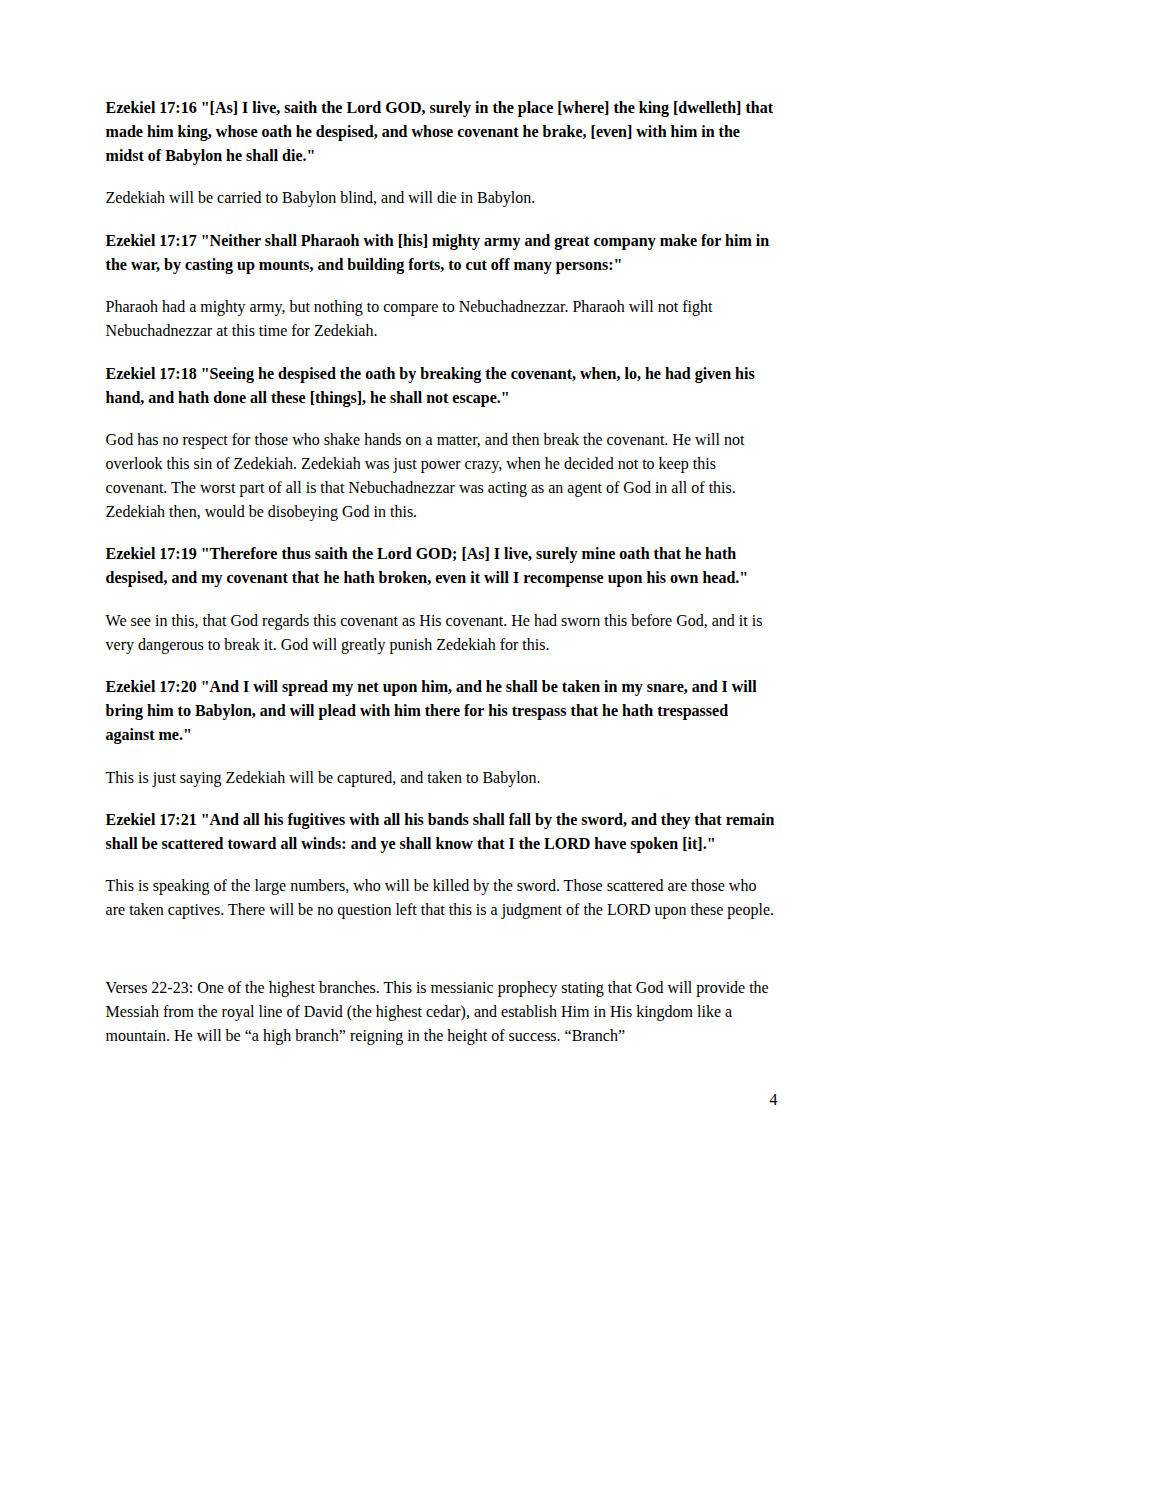Ezekiel 17:16 "[As] I live, saith the Lord GOD, surely in the place [where] the king [dwelleth] that made him king, whose oath he despised, and whose covenant he brake, [even] with him in the midst of Babylon he shall die."
Zedekiah will be carried to Babylon blind, and will die in Babylon.
Ezekiel 17:17 "Neither shall Pharaoh with [his] mighty army and great company make for him in the war, by casting up mounts, and building forts, to cut off many persons:"
Pharaoh had a mighty army, but nothing to compare to Nebuchadnezzar. Pharaoh will not fight Nebuchadnezzar at this time for Zedekiah.
Ezekiel 17:18 "Seeing he despised the oath by breaking the covenant, when, lo, he had given his hand, and hath done all these [things], he shall not escape."
God has no respect for those who shake hands on a matter, and then break the covenant. He will not overlook this sin of Zedekiah. Zedekiah was just power crazy, when he decided not to keep this covenant. The worst part of all is that Nebuchadnezzar was acting as an agent of God in all of this. Zedekiah then, would be disobeying God in this.
Ezekiel 17:19 "Therefore thus saith the Lord GOD; [As] I live, surely mine oath that he hath despised, and my covenant that he hath broken, even it will I recompense upon his own head."
We see in this, that God regards this covenant as His covenant. He had sworn this before God, and it is very dangerous to break it. God will greatly punish Zedekiah for this.
Ezekiel 17:20 "And I will spread my net upon him, and he shall be taken in my snare, and I will bring him to Babylon, and will plead with him there for his trespass that he hath trespassed against me."
This is just saying Zedekiah will be captured, and taken to Babylon.
Ezekiel 17:21 "And all his fugitives with all his bands shall fall by the sword, and they that remain shall be scattered toward all winds: and ye shall know that I the LORD have spoken [it]."
This is speaking of the large numbers, who will be killed by the sword. Those scattered are those who are taken captives. There will be no question left that this is a judgment of the LORD upon these people.
Verses 22-23: One of the highest branches. This is messianic prophecy stating that God will provide the Messiah from the royal line of David (the highest cedar), and establish Him in His kingdom like a mountain. He will be “a high branch” reigning in the height of success. “Branch”
4